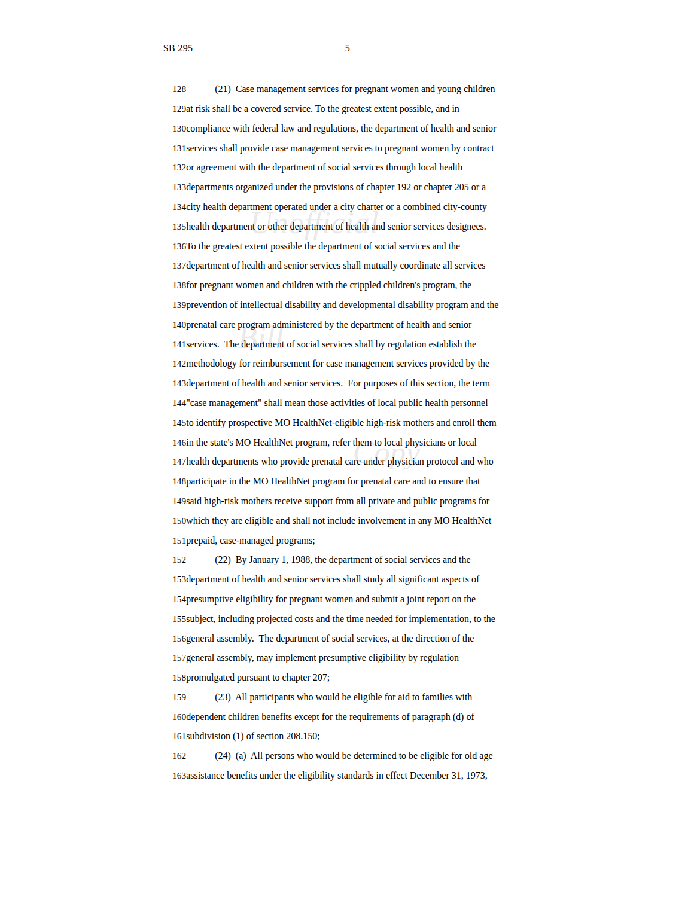SB 295 5
Unofficial
Bill
Copy
| 128 | (21) Case management services for pregnant women and young children |
| 129 | at risk shall be a covered service. To the greatest extent possible, and in |
| 130 | compliance with federal law and regulations, the department of health and senior |
| 131 | services shall provide case management services to pregnant women by contract |
| 132 | or agreement with the department of social services through local health |
| 133 | departments organized under the provisions of chapter 192 or chapter 205 or a |
| 134 | city health department operated under a city charter or a combined city-county |
| 135 | health department or other department of health and senior services designees. |
| 136 | To the greatest extent possible the department of social services and the |
| 137 | department of health and senior services shall mutually coordinate all services |
| 138 | for pregnant women and children with the crippled children's program, the |
| 139 | prevention of intellectual disability and developmental disability program and the |
| 140 | prenatal care program administered by the department of health and senior |
| 141 | services. The department of social services shall by regulation establish the |
| 142 | methodology for reimbursement for case management services provided by the |
| 143 | department of health and senior services. For purposes of this section, the term |
| 144 | "case management" shall mean those activities of local public health personnel |
| 145 | to identify prospective MO HealthNet-eligible high-risk mothers and enroll them |
| 146 | in the state's MO HealthNet program, refer them to local physicians or local |
| 147 | health departments who provide prenatal care under physician protocol and who |
| 148 | participate in the MO HealthNet program for prenatal care and to ensure that |
| 149 | said high-risk mothers receive support from all private and public programs for |
| 150 | which they are eligible and shall not include involvement in any MO HealthNet |
| 151 | prepaid, case-managed programs; |
| 152 | (22) By January 1, 1988, the department of social services and the |
| 153 | department of health and senior services shall study all significant aspects of |
| 154 | presumptive eligibility for pregnant women and submit a joint report on the |
| 155 | subject, including projected costs and the time needed for implementation, to the |
| 156 | general assembly. The department of social services, at the direction of the |
| 157 | general assembly, may implement presumptive eligibility by regulation |
| 158 | promulgated pursuant to chapter 207; |
| 159 | (23) All participants who would be eligible for aid to families with |
| 160 | dependent children benefits except for the requirements of paragraph (d) of |
| 161 | subdivision (1) of section 208.150; |
| 162 | (24) (a) All persons who would be determined to be eligible for old age |
| 163 | assistance benefits under the eligibility standards in effect December 31, 1973, |